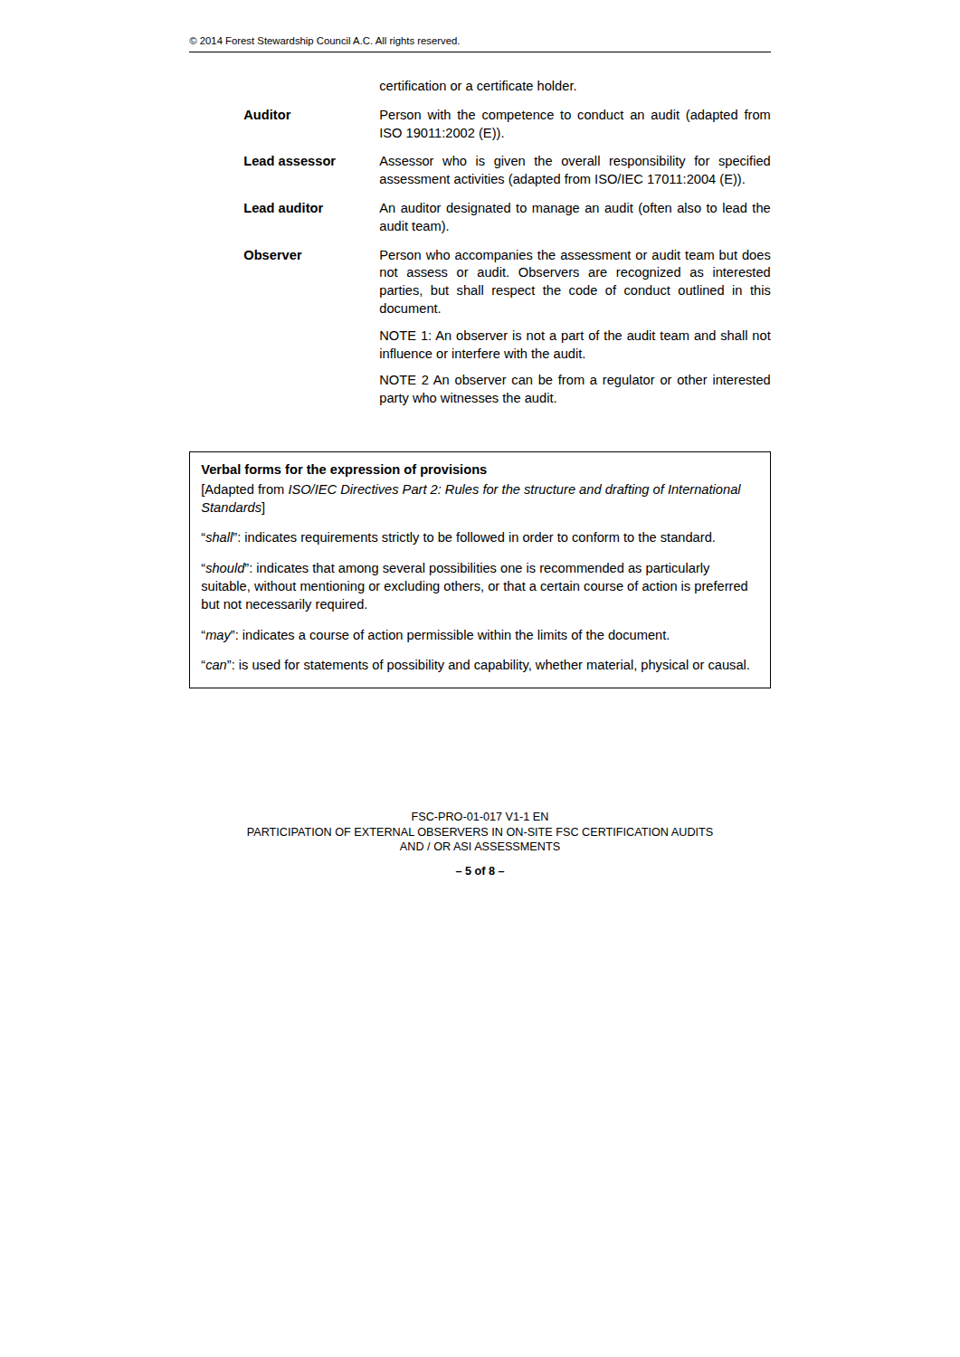© 2014 Forest Stewardship Council A.C. All rights reserved.
certification or a certificate holder.
Auditor
Person with the competence to conduct an audit (adapted from ISO 19011:2002 (E)).
Lead assessor
Assessor who is given the overall responsibility for specified assessment activities (adapted from ISO/IEC 17011:2004 (E)).
Lead auditor
An auditor designated to manage an audit (often also to lead the audit team).
Observer
Person who accompanies the assessment or audit team but does not assess or audit. Observers are recognized as interested parties, but shall respect the code of conduct outlined in this document.
NOTE 1: An observer is not a part of the audit team and shall not influence or interfere with the audit.
NOTE 2 An observer can be from a regulator or other interested party who witnesses the audit.
Verbal forms for the expression of provisions
[Adapted from ISO/IEC Directives Part 2: Rules for the structure and drafting of International Standards]
“shall”: indicates requirements strictly to be followed in order to conform to the standard.
“should”: indicates that among several possibilities one is recommended as particularly suitable, without mentioning or excluding others, or that a certain course of action is preferred but not necessarily required.
“may”: indicates a course of action permissible within the limits of the document.
“can”: is used for statements of possibility and capability, whether material, physical or causal.
FSC-PRO-01-017 V1-1 EN
PARTICIPATION OF EXTERNAL OBSERVERS IN ON-SITE FSC CERTIFICATION AUDITS
AND / OR ASI ASSESSMENTS
– 5 of 8 –